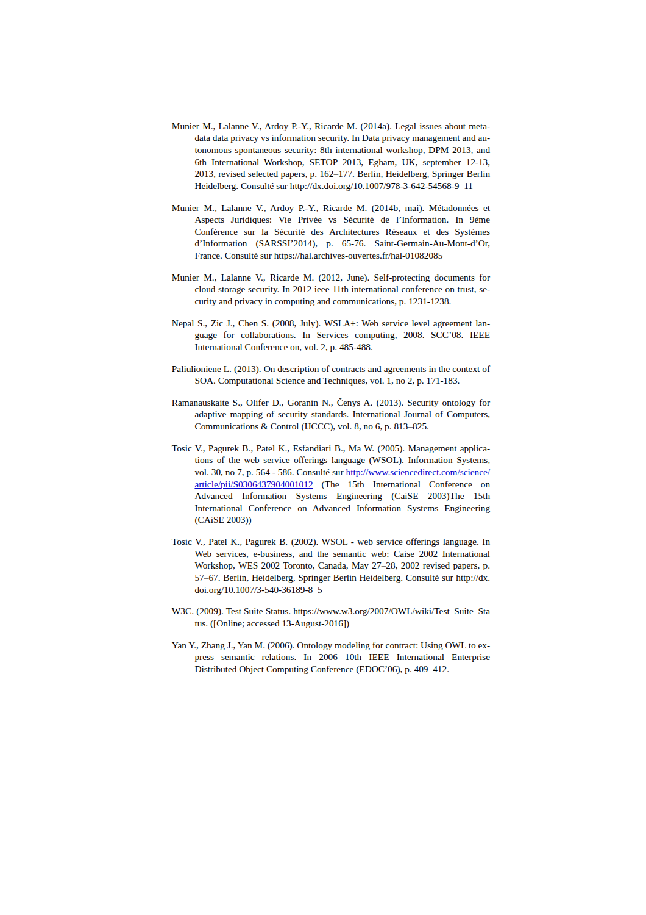Munier M., Lalanne V., Ardoy P.-Y., Ricarde M. (2014a). Legal issues about metadata data privacy vs information security. In Data privacy management and autonomous spontaneous security: 8th international workshop, DPM 2013, and 6th International Workshop, SETOP 2013, Egham, UK, september 12-13, 2013, revised selected papers, p. 162–177. Berlin, Heidelberg, Springer Berlin Heidelberg. Consulté sur http://dx.doi.org/10.1007/978-3-642-54568-9_11
Munier M., Lalanne V., Ardoy P.-Y., Ricarde M. (2014b, mai). Métadonnées et Aspects Juridiques: Vie Privée vs Sécurité de l’Information. In 9ème Conférence sur la Sécurité des Architectures Réseaux et des Systèmes d’Information (SARSSI’2014), p. 65-76. Saint-Germain-Au-Mont-d’Or, France. Consulté sur https://hal.archives-ouvertes.fr/hal-01082085
Munier M., Lalanne V., Ricarde M. (2012, June). Self-protecting documents for cloud storage security. In 2012 ieee 11th international conference on trust, security and privacy in computing and communications, p. 1231-1238.
Nepal S., Zic J., Chen S. (2008, July). WSLA+: Web service level agreement language for collaborations. In Services computing, 2008. SCC’08. IEEE International Conference on, vol. 2, p. 485-488.
Paliulioniene L. (2013). On description of contracts and agreements in the context of SOA. Computational Science and Techniques, vol. 1, no 2, p. 171-183.
Ramanauskaite S., Olifer D., Goranin N., Čenys A. (2013). Security ontology for adaptive mapping of security standards. International Journal of Computers, Communications & Control (IJCCC), vol. 8, no 6, p. 813–825.
Tosic V., Pagurek B., Patel K., Esfandiari B., Ma W. (2005). Management applications of the web service offerings language (WSOL). Information Systems, vol. 30, no 7, p. 564 - 586. Consulté sur http://www.sciencedirect.com/science/article/pii/S0306437904001012 (The 15th International Conference on Advanced Information Systems Engineering (CaiSE 2003)The 15th International Conference on Advanced Information Systems Engineering (CAiSE 2003))
Tosic V., Patel K., Pagurek B. (2002). WSOL - web service offerings language. In Web services, e-business, and the semantic web: Caise 2002 International Workshop, WES 2002 Toronto, Canada, May 27–28, 2002 revised papers, p. 57–67. Berlin, Heidelberg, Springer Berlin Heidelberg. Consulté sur http://dx.doi.org/10.1007/3-540-36189-8_5
W3C. (2009). Test Suite Status. https://www.w3.org/2007/OWL/wiki/Test_Suite_Status. ([Online; accessed 13-August-2016])
Yan Y., Zhang J., Yan M. (2006). Ontology modeling for contract: Using OWL to express semantic relations. In 2006 10th IEEE International Enterprise Distributed Object Computing Conference (EDOC’06), p. 409–412.